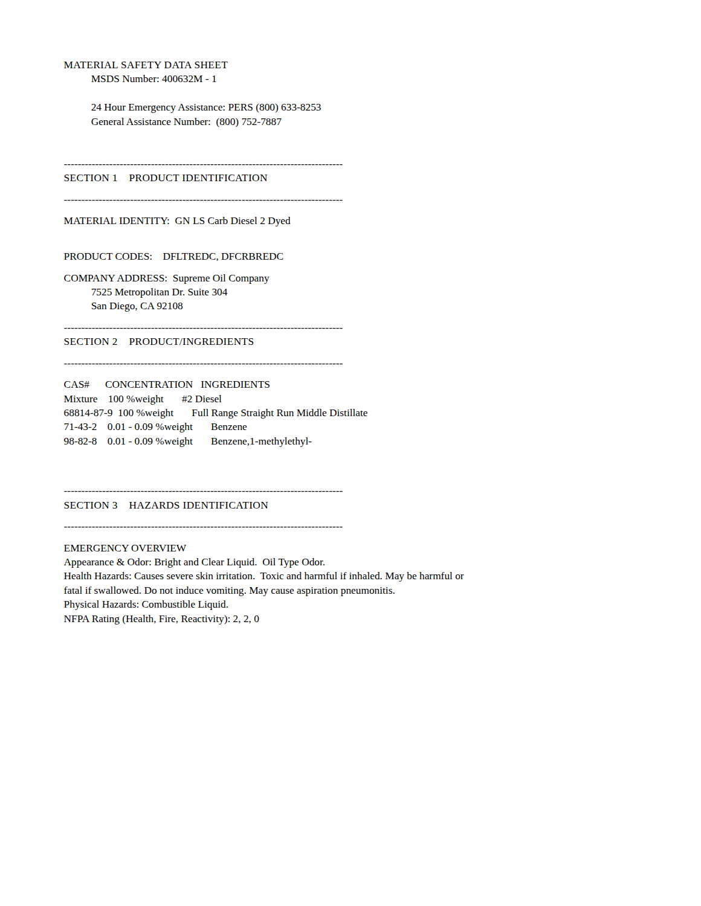MATERIAL SAFETY DATA SHEET
MSDS Number: 400632M - 1
24 Hour Emergency Assistance: PERS (800) 633-8253
General Assistance Number: (800) 752-7887
--------------------------------------------------------------------------------
SECTION 1 PRODUCT IDENTIFICATION
--------------------------------------------------------------------------------
MATERIAL IDENTITY: GN LS Carb Diesel 2 Dyed
PRODUCT CODES: DFLTREDC, DFCRBREDC
COMPANY ADDRESS: Supreme Oil Company
7525 Metropolitan Dr. Suite 304
San Diego, CA 92108
--------------------------------------------------------------------------------
SECTION 2 PRODUCT/INGREDIENTS
--------------------------------------------------------------------------------
CAS#      CONCENTRATION   INGREDIENTS
Mixture    100 %weight       #2 Diesel
68814-87-9  100 %weight       Full Range Straight Run Middle Distillate
71-43-2    0.01 - 0.09 %weight       Benzene
98-82-8    0.01 - 0.09 %weight       Benzene,1-methylethyl-
--------------------------------------------------------------------------------
SECTION 3 HAZARDS IDENTIFICATION
--------------------------------------------------------------------------------
EMERGENCY OVERVIEW
Appearance & Odor: Bright and Clear Liquid. Oil Type Odor.
Health Hazards: Causes severe skin irritation. Toxic and harmful if inhaled. May be harmful or fatal if swallowed. Do not induce vomiting. May cause aspiration pneumonitis.
Physical Hazards: Combustible Liquid.
NFPA Rating (Health, Fire, Reactivity): 2, 2, 0